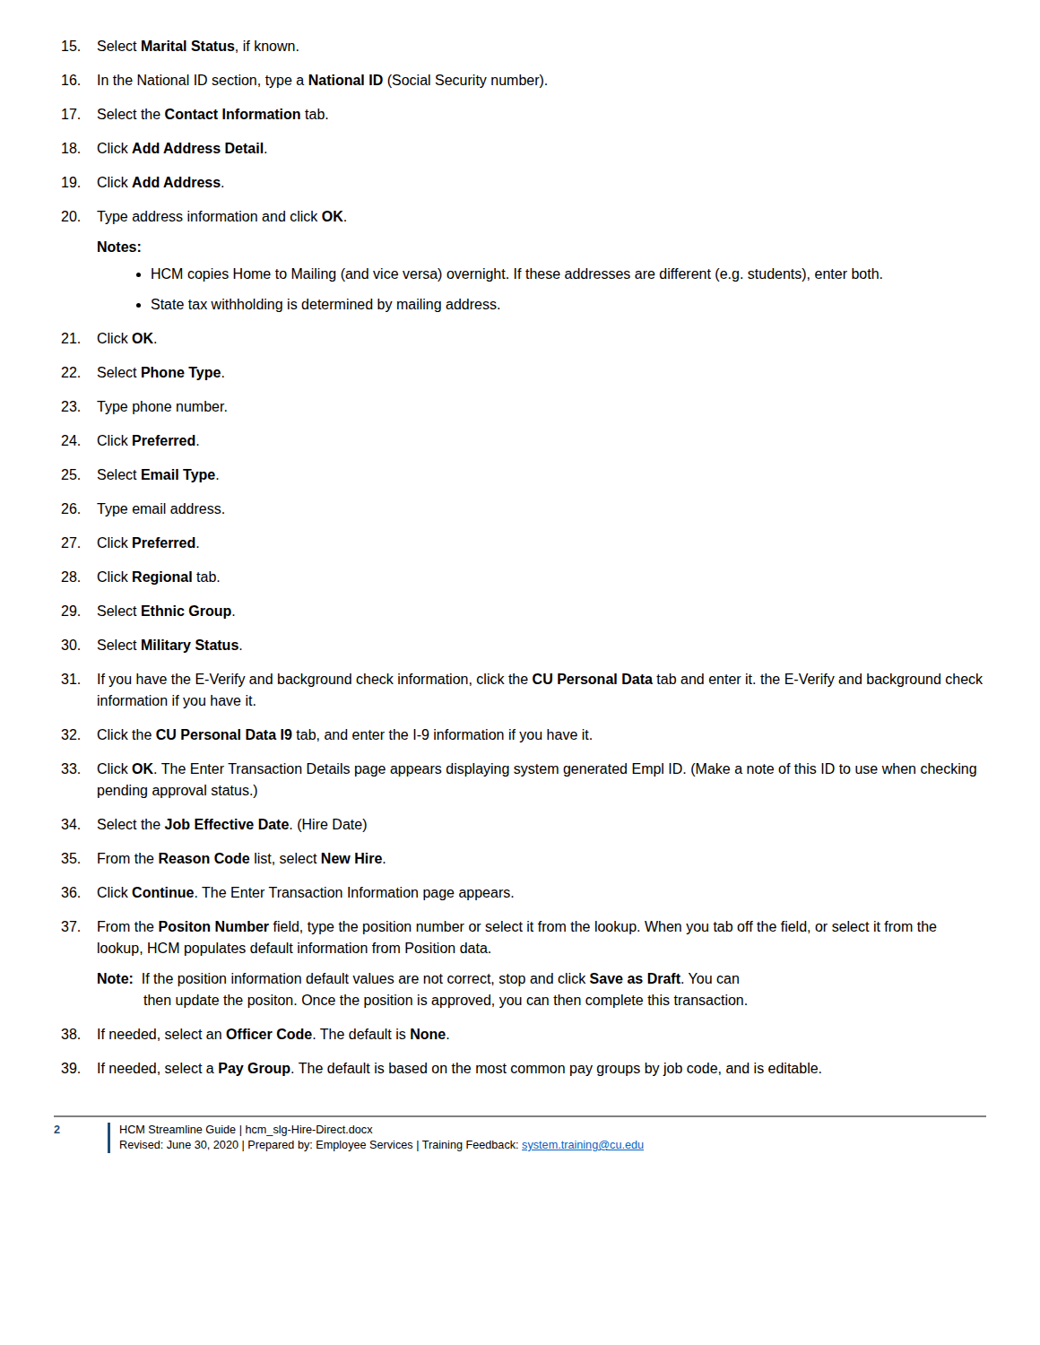Select Marital Status, if known.
In the National ID section, type a National ID (Social Security number).
Select the Contact Information tab.
Click Add Address Detail.
Click Add Address.
Type address information and click OK. Notes:
HCM copies Home to Mailing (and vice versa) overnight. If these addresses are different (e.g. students), enter both.
State tax withholding is determined by mailing address.
Click OK.
Select Phone Type.
Type phone number.
Click Preferred.
Select Email Type.
Type email address.
Click Preferred.
Click Regional tab.
Select Ethnic Group.
Select Military Status.
If you have the E-Verify and background check information, click the CU Personal Data tab and enter it. the E-Verify and background check information if you have it.
Click the CU Personal Data I9 tab, and enter the I-9 information if you have it.
Click OK. The Enter Transaction Details page appears displaying system generated Empl ID. (Make a note of this ID to use when checking pending approval status.)
Select the Job Effective Date. (Hire Date)
From the Reason Code list, select New Hire.
Click Continue. The Enter Transaction Information page appears.
From the Positon Number field, type the position number or select it from the lookup. When you tab off the field, or select it from the lookup, HCM populates default information from Position data. Note: If the position information default values are not correct, stop and click Save as Draft. You can then update the positon. Once the position is approved, you can then complete this transaction.
If needed, select an Officer Code. The default is None.
If needed, select a Pay Group. The default is based on the most common pay groups by job code, and is editable.
2
HCM Streamline Guide | hcm_slg-Hire-Direct.docx
Revised: June 30, 2020 | Prepared by: Employee Services | Training Feedback: system.training@cu.edu